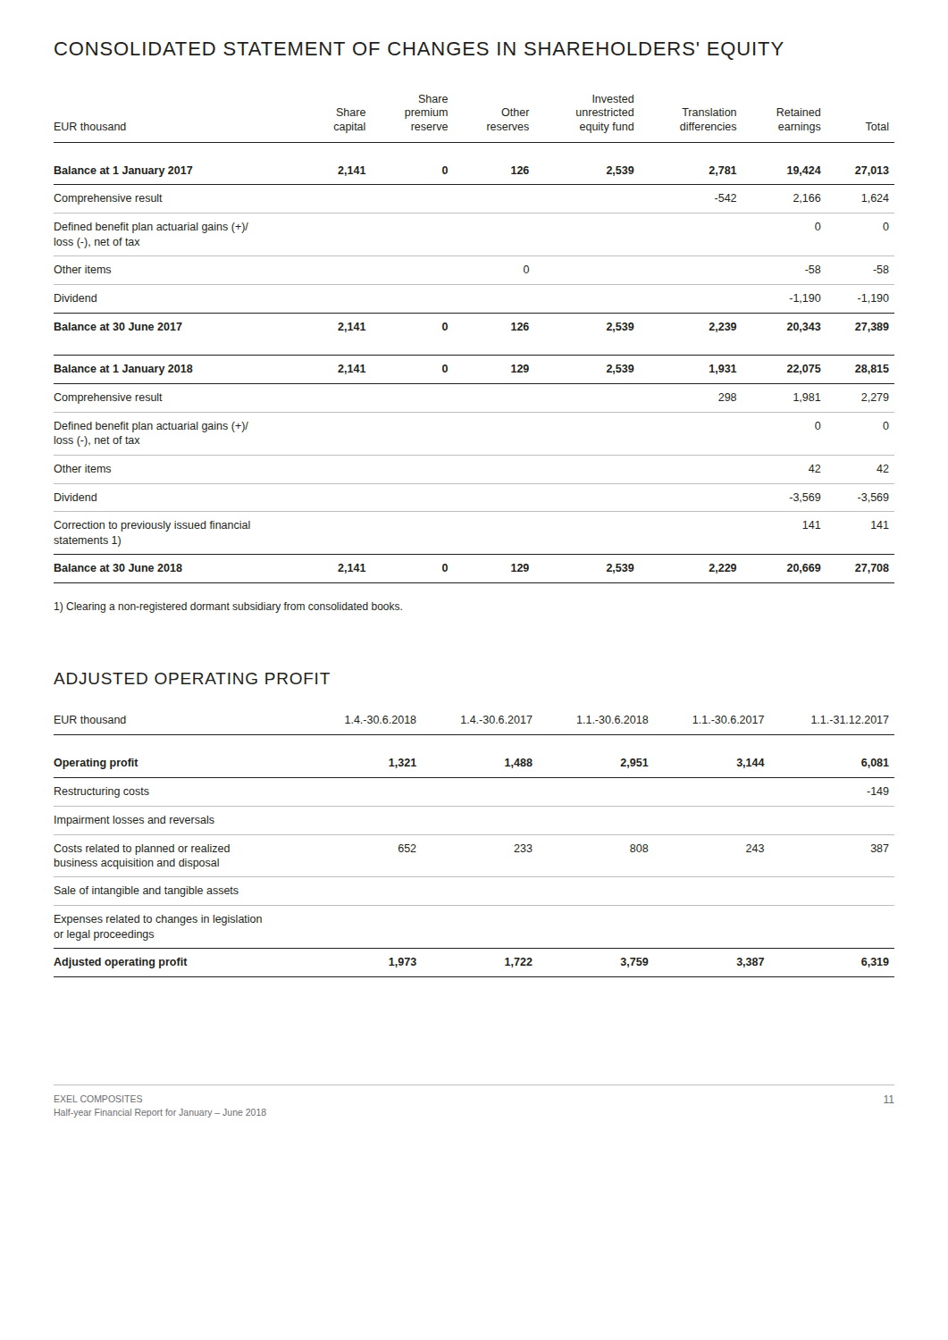CONSOLIDATED STATEMENT OF CHANGES IN SHAREHOLDERS' EQUITY
| EUR thousand | Share capital | Share premium reserve | Other reserves | Invested unrestricted equity fund | Translation differencies | Retained earnings | Total |
| --- | --- | --- | --- | --- | --- | --- | --- |
| Balance at 1 January 2017 | 2,141 | 0 | 126 | 2,539 | 2,781 | 19,424 | 27,013 |
| Comprehensive result | | | | | -542 | 2,166 | 1,624 |
| Defined benefit plan actuarial gains (+)/ loss (-), net of tax | | | | | | 0 | 0 |
| Other items | | | 0 | | | -58 | -58 |
| Dividend | | | | | | -1,190 | -1,190 |
| Balance at 30 June 2017 | 2,141 | 0 | 126 | 2,539 | 2,239 | 20,343 | 27,389 |
| Balance at 1 January 2018 | 2,141 | 0 | 129 | 2,539 | 1,931 | 22,075 | 28,815 |
| Comprehensive result | | | | | 298 | 1,981 | 2,279 |
| Defined benefit plan actuarial gains (+)/ loss (-), net of tax | | | | | | 0 | 0 |
| Other items | | | | | | 42 | 42 |
| Dividend | | | | | | -3,569 | -3,569 |
| Correction to previously issued financial statements 1) | | | | | | 141 | 141 |
| Balance at 30 June 2018 | 2,141 | 0 | 129 | 2,539 | 2,229 | 20,669 | 27,708 |
1) Clearing a non-registered dormant subsidiary from consolidated books.
ADJUSTED OPERATING PROFIT
| EUR thousand | 1.4.-30.6.2018 | 1.4.-30.6.2017 | 1.1.-30.6.2018 | 1.1.-30.6.2017 | 1.1.-31.12.2017 |
| --- | --- | --- | --- | --- | --- |
| Operating profit | 1,321 | 1,488 | 2,951 | 3,144 | 6,081 |
| Restructuring costs | | | | | -149 |
| Impairment losses and reversals | | | | | |
| Costs related to planned or realized business acquisition and disposal | 652 | 233 | 808 | 243 | 387 |
| Sale of intangible and tangible assets | | | | | |
| Expenses related to changes in legislation or legal proceedings | | | | | |
| Adjusted operating profit | 1,973 | 1,722 | 3,759 | 3,387 | 6,319 |
EXEL COMPOSITES
Half-year Financial Report for January – June 2018
11